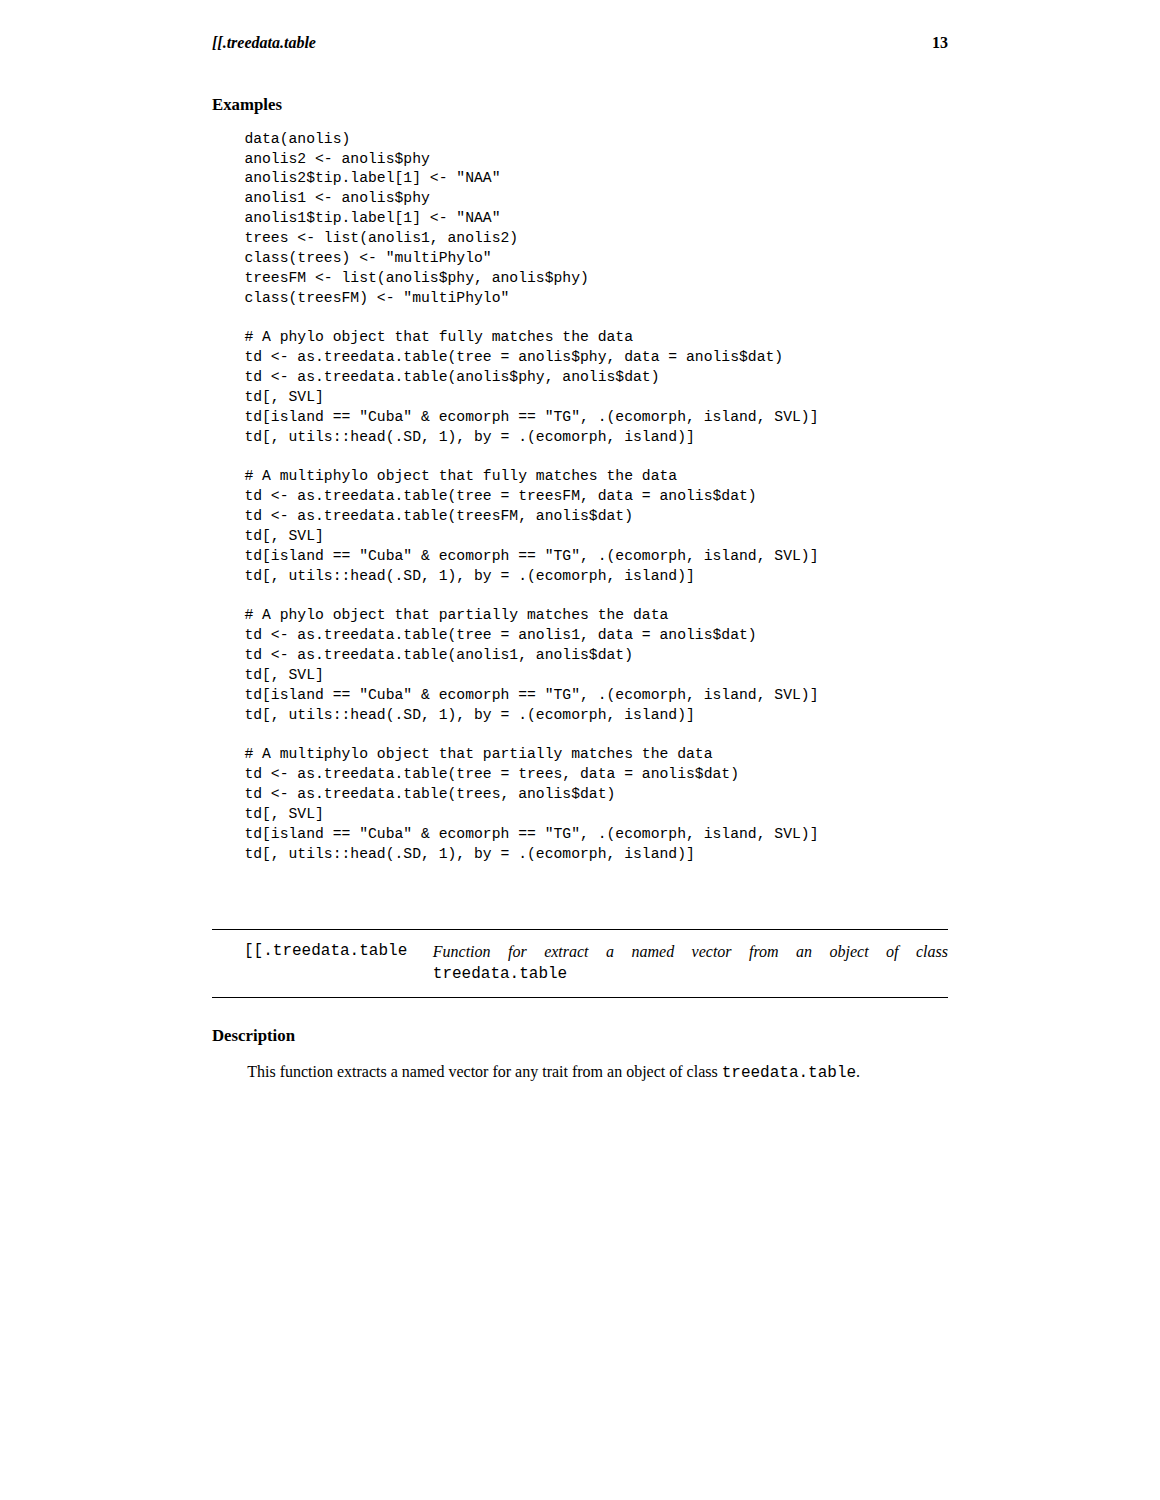[[.treedata.table 13
Examples
data(anolis)
anolis2 <- anolis$phy
anolis2$tip.label[1] <- "NAA"
anolis1 <- anolis$phy
anolis1$tip.label[1] <- "NAA"
trees <- list(anolis1, anolis2)
class(trees) <- "multiPhylo"
treesFM <- list(anolis$phy, anolis$phy)
class(treesFM) <- "multiPhylo"

# A phylo object that fully matches the data
td <- as.treedata.table(tree = anolis$phy, data = anolis$dat)
td <- as.treedata.table(anolis$phy, anolis$dat)
td[, SVL]
td[island == "Cuba" & ecomorph == "TG", .(ecomorph, island, SVL)]
td[, utils::head(.SD, 1), by = .(ecomorph, island)]

# A multiphylo object that fully matches the data
td <- as.treedata.table(tree = treesFM, data = anolis$dat)
td <- as.treedata.table(treesFM, anolis$dat)
td[, SVL]
td[island == "Cuba" & ecomorph == "TG", .(ecomorph, island, SVL)]
td[, utils::head(.SD, 1), by = .(ecomorph, island)]

# A phylo object that partially matches the data
td <- as.treedata.table(tree = anolis1, data = anolis$dat)
td <- as.treedata.table(anolis1, anolis$dat)
td[, SVL]
td[island == "Cuba" & ecomorph == "TG", .(ecomorph, island, SVL)]
td[, utils::head(.SD, 1), by = .(ecomorph, island)]

# A multiphylo object that partially matches the data
td <- as.treedata.table(tree = trees, data = anolis$dat)
td <- as.treedata.table(trees, anolis$dat)
td[, SVL]
td[island == "Cuba" & ecomorph == "TG", .(ecomorph, island, SVL)]
td[, utils::head(.SD, 1), by = .(ecomorph, island)]
| [[.treedata.table | Function for extract a named vector from an object of class treedata.table |
Description
This function extracts a named vector for any trait from an object of class treedata.table.